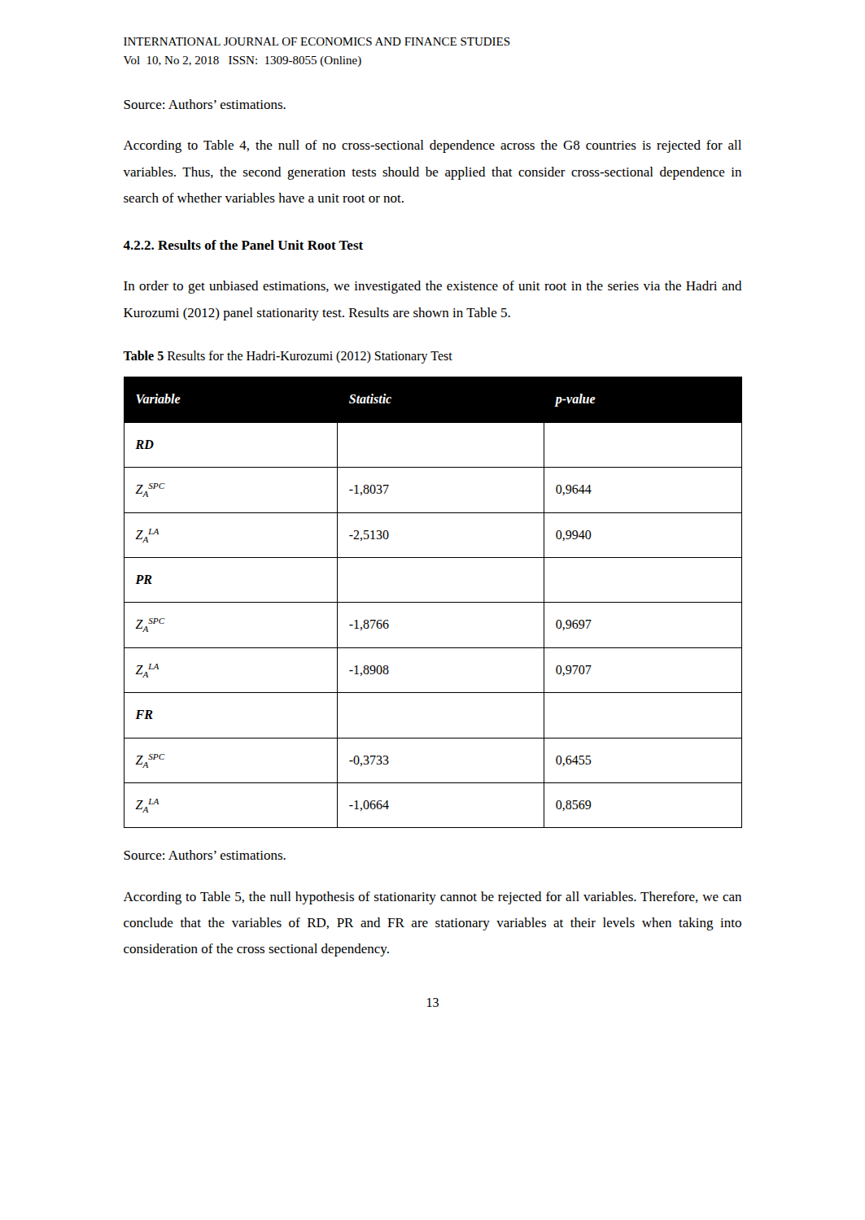INTERNATIONAL JOURNAL OF ECONOMICS AND FINANCE STUDIES
Vol 10, No 2, 2018 ISSN: 1309-8055 (Online)
Source: Authors’ estimations.
According to Table 4, the null of no cross-sectional dependence across the G8 countries is rejected for all variables. Thus, the second generation tests should be applied that consider cross-sectional dependence in search of whether variables have a unit root or not.
4.2.2. Results of the Panel Unit Root Test
In order to get unbiased estimations, we investigated the existence of unit root in the series via the Hadri and Kurozumi (2012) panel stationarity test. Results are shown in Table 5.
Table 5 Results for the Hadri-Kurozumi (2012) Stationary Test
| Variable | Statistic | p-value |
| --- | --- | --- |
| RD | | |
| Z A SPC | -1,8037 | 0,9644 |
| Z A LA | -2,5130 | 0,9940 |
| PR | | |
| Z A SPC | -1,8766 | 0,9697 |
| Z A LA | -1,8908 | 0,9707 |
| FR | | |
| Z A SPC | -0,3733 | 0,6455 |
| Z A LA | -1,0664 | 0,8569 |
Source: Authors’ estimations.
According to Table 5, the null hypothesis of stationarity cannot be rejected for all variables. Therefore, we can conclude that the variables of RD, PR and FR are stationary variables at their levels when taking into consideration of the cross sectional dependency.
13